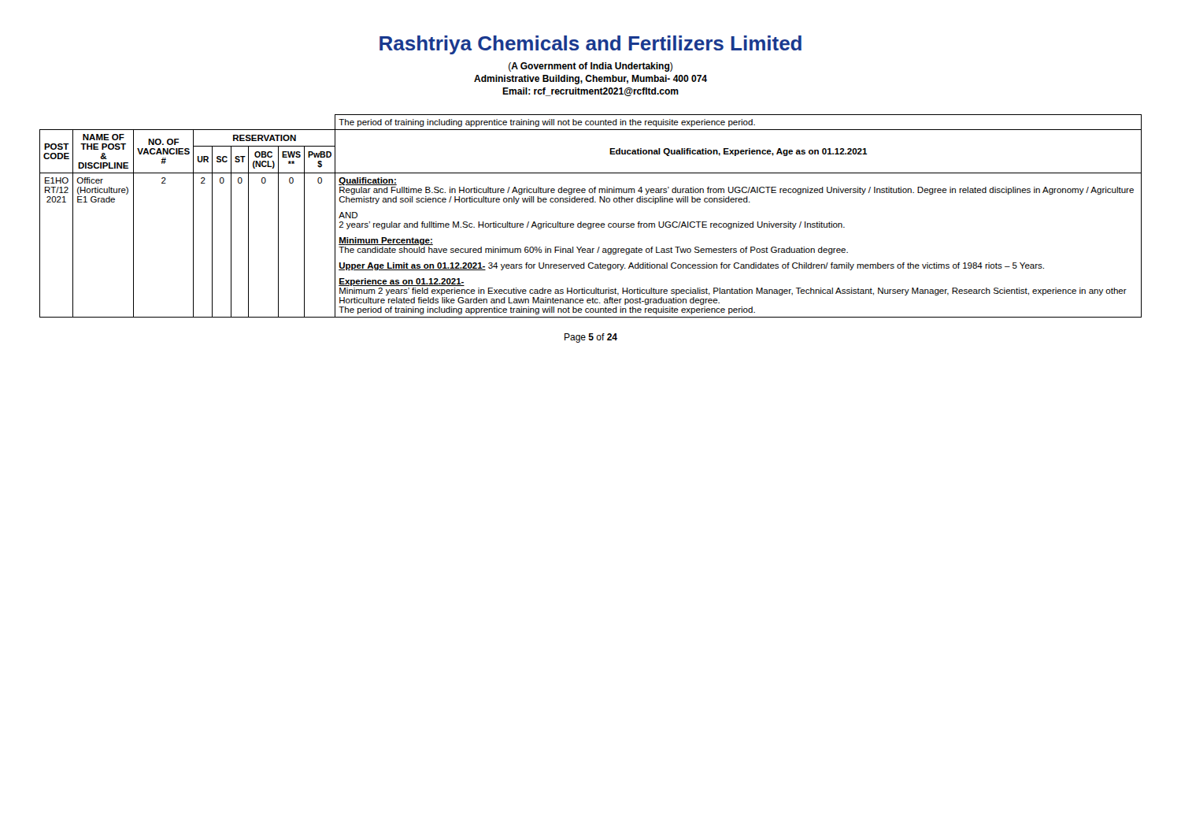Rashtriya Chemicals and Fertilizers Limited
(A Government of India Undertaking)
Administrative Building, Chembur, Mumbai- 400 074
Email: rcf_recruitment2021@rcfltd.com
| | | | | | | | | | The period of training including apprentice training will not be counted in the requisite experience period. |
| POST CODE | NAME OF THE POST & DISCIPLINE | NO. OF VACANCIES # | RESERVATION | Educational Qualification, Experience, Age as on 01.12.2021 |
| UR | SC | ST | OBC (NCL) | EWS ** | PwBD $ |
| E1HO RT/12 2021 | Officer (Horticulture) E1 Grade | 2 | 2 | 0 | 0 | 0 | 0 | 0 | Qualification: Regular and Fulltime B.Sc. in Horticulture / Agriculture degree of minimum 4 years’ duration from UGC/AICTE recognized University / Institution. Degree in related disciplines in Agronomy / Agriculture Chemistry and soil science / Horticulture only will be considered. No other discipline will be considered. AND 2 years’ regular and fulltime M.Sc. Horticulture / Agriculture degree course from UGC/AICTE recognized University / Institution. Minimum Percentage: The candidate should have secured minimum 60% in Final Year / aggregate of Last Two Semesters of Post Graduation degree. Upper Age Limit as on 01.12.2021- 34 years for Unreserved Category. Additional Concession for Candidates of Children/ family members of the victims of 1984 riots – 5 Years. Experience as on 01.12.2021- Minimum 2 years’ field experience in Executive cadre as Horticulturist, Horticulture specialist, Plantation Manager, Technical Assistant, Nursery Manager, Research Scientist, experience in any other Horticulture related fields like Garden and Lawn Maintenance etc. after post-graduation degree. The period of training including apprentice training will not be counted in the requisite experience period. |
Page 5 of 24